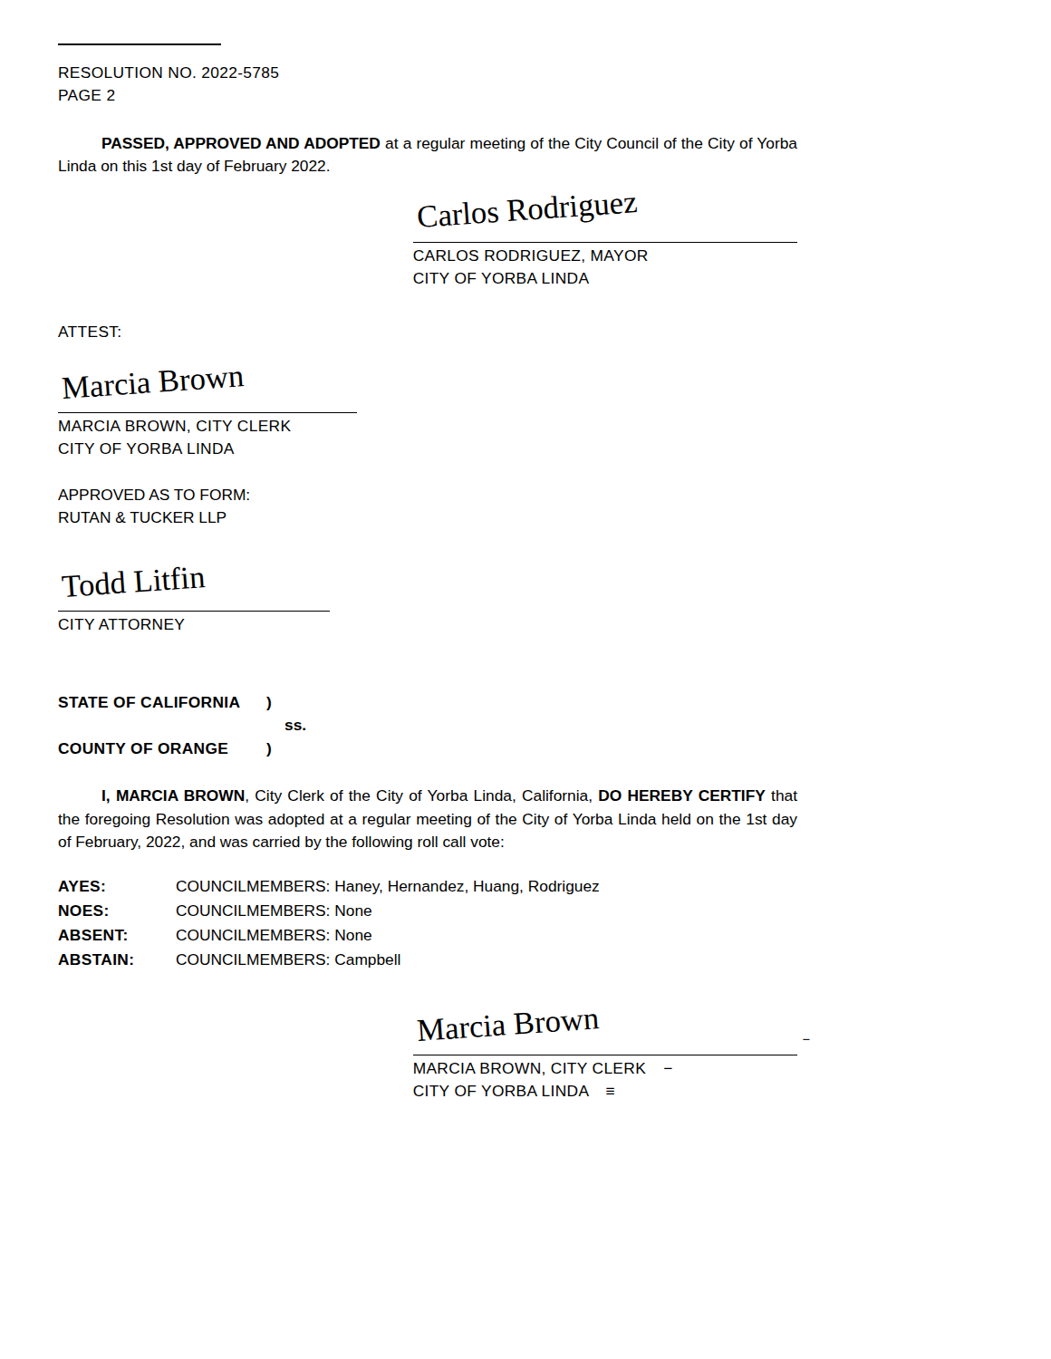RESOLUTION NO. 2022-5785
PAGE 2
PASSED, APPROVED AND ADOPTED at a regular meeting of the City Council of the City of Yorba Linda on this 1st day of February 2022.
Carlos Rodriguez
CARLOS RODRIGUEZ, MAYOR
CITY OF YORBA LINDA
ATTEST:
Marcia Brown
MARCIA BROWN, CITY CLERK
CITY OF YORBA LINDA
APPROVED AS TO FORM:
RUTAN & TUCKER LLP
Todd Litfin
CITY ATTORNEY
STATE OF CALIFORNIA)
ss.
COUNTY OF ORANGE)
I, MARCIA BROWN, City Clerk of the City of Yorba Linda, California, DO HEREBY CERTIFY that the foregoing Resolution was adopted at a regular meeting of the City of Yorba Linda held on the 1st day of February, 2022, and was carried by the following roll call vote:
| AYES: | COUNCILMEMBERS: Haney, Hernandez, Huang, Rodriguez |
| NOES: | COUNCILMEMBERS: None |
| ABSENT: | COUNCILMEMBERS: None |
| ABSTAIN: | COUNCILMEMBERS: Campbell |
Marcia Brown −
MARCIA BROWN, CITY CLERK −
CITY OF YORBA LINDA ≡